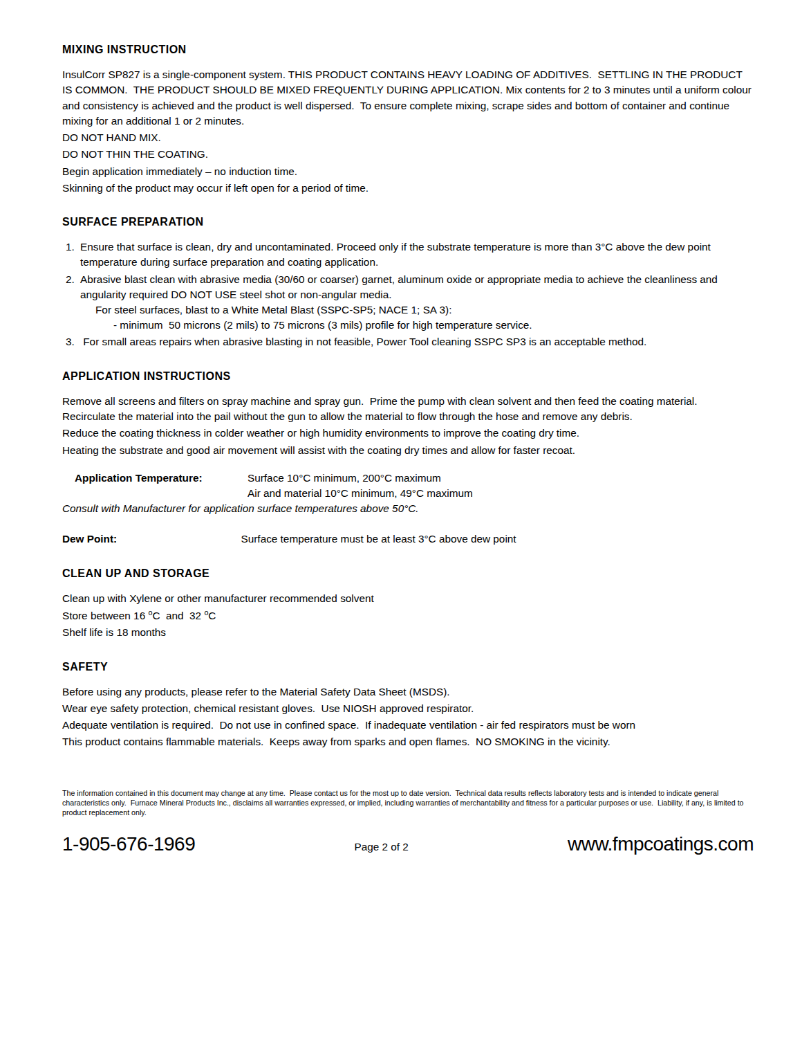MIXING INSTRUCTION
InsulCorr SP827 is a single-component system. THIS PRODUCT CONTAINS HEAVY LOADING OF ADDITIVES. SETTLING IN THE PRODUCT IS COMMON. THE PRODUCT SHOULD BE MIXED FREQUENTLY DURING APPLICATION. Mix contents for 2 to 3 minutes until a uniform colour and consistency is achieved and the product is well dispersed. To ensure complete mixing, scrape sides and bottom of container and continue mixing for an additional 1 or 2 minutes.
DO NOT HAND MIX.
DO NOT THIN THE COATING.
Begin application immediately – no induction time.
Skinning of the product may occur if left open for a period of time.
SURFACE PREPARATION
Ensure that surface is clean, dry and uncontaminated. Proceed only if the substrate temperature is more than 3°C above the dew point temperature during surface preparation and coating application.
Abrasive blast clean with abrasive media (30/60 or coarser) garnet, aluminum oxide or appropriate media to achieve the cleanliness and angularity required DO NOT USE steel shot or non-angular media.
For steel surfaces, blast to a White Metal Blast (SSPC-SP5; NACE 1; SA 3):
- minimum 50 microns (2 mils) to 75 microns (3 mils) profile for high temperature service.
For small areas repairs when abrasive blasting in not feasible, Power Tool cleaning SSPC SP3 is an acceptable method.
APPLICATION INSTRUCTIONS
Remove all screens and filters on spray machine and spray gun. Prime the pump with clean solvent and then feed the coating material. Recirculate the material into the pail without the gun to allow the material to flow through the hose and remove any debris.
Reduce the coating thickness in colder weather or high humidity environments to improve the coating dry time.
Heating the substrate and good air movement will assist with the coating dry times and allow for faster recoat.
Application Temperature: Surface 10°C minimum, 200°C maximum
Air and material 10°C minimum, 49°C maximum
Consult with Manufacturer for application surface temperatures above 50°C.
Dew Point: Surface temperature must be at least 3°C above dew point
CLEAN UP AND STORAGE
Clean up with Xylene or other manufacturer recommended solvent
Store between 16 oC and 32 oC
Shelf life is 18 months
SAFETY
Before using any products, please refer to the Material Safety Data Sheet (MSDS).
Wear eye safety protection, chemical resistant gloves. Use NIOSH approved respirator.
Adequate ventilation is required. Do not use in confined space. If inadequate ventilation - air fed respirators must be worn
This product contains flammable materials. Keeps away from sparks and open flames. NO SMOKING in the vicinity.
The information contained in this document may change at any time. Please contact us for the most up to date version. Technical data results reflects laboratory tests and is intended to indicate general characteristics only. Furnace Mineral Products Inc., disclaims all warranties expressed, or implied, including warranties of merchantability and fitness for a particular purposes or use. Liability, if any, is limited to product replacement only.
1-905-676-1969 Page 2 of 2 www.fmpcoatings.com